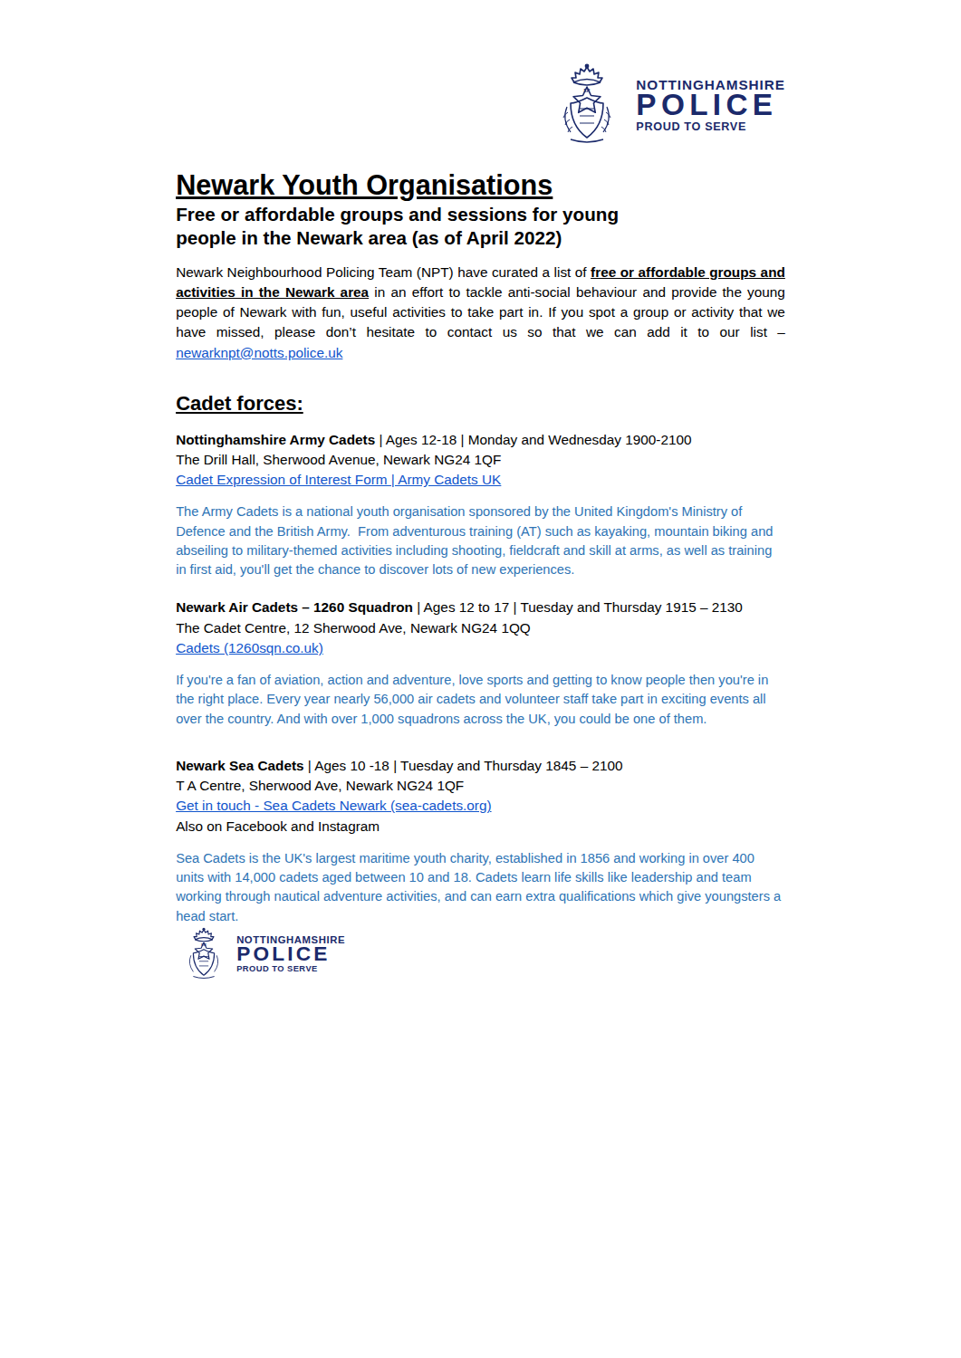ER
NOTTINGHAMSHIRE
POLICE
PROUD TO SERVE
Newark Youth Organisations
Free or affordable groups and sessions for young
people in the Newark area (as of April 2022)
Newark Neighbourhood Policing Team (NPT) have curated a list of free or affordable groups and activities in the Newark area in an effort to tackle anti-social behaviour and provide the young people of Newark with fun, useful activities to take part in. If you spot a group or activity that we have missed, please don’t hesitate to contact us so that we can add it to our list – newarknpt@notts.police.uk
Cadet forces:
Nottinghamshire Army Cadets | Ages 12-18 | Monday and Wednesday 1900-2100
The Drill Hall, Sherwood Avenue, Newark NG24 1QF
Cadet Expression of Interest Form | Army Cadets UK
The Army Cadets is a national youth organisation sponsored by the United Kingdom's Ministry of Defence and the British Army. From adventurous training (AT) such as kayaking, mountain biking and abseiling to military-themed activities including shooting, fieldcraft and skill at arms, as well as training in first aid, you'll get the chance to discover lots of new experiences.
Newark Air Cadets – 1260 Squadron | Ages 12 to 17 | Tuesday and Thursday 1915 – 2130
The Cadet Centre, 12 Sherwood Ave, Newark NG24 1QQ
Cadets (1260sqn.co.uk)
If you're a fan of aviation, action and adventure, love sports and getting to know people then you're in the right place. Every year nearly 56,000 air cadets and volunteer staff take part in exciting events all over the country. And with over 1,000 squadrons across the UK, you could be one of them.
Newark Sea Cadets | Ages 10 -18 | Tuesday and Thursday 1845 – 2100
T A Centre, Sherwood Ave, Newark NG24 1QF
Get in touch - Sea Cadets Newark (sea-cadets.org)
Also on Facebook and Instagram
Sea Cadets is the UK's largest maritime youth charity, established in 1856 and working in over 400 units with 14,000 cadets aged between 10 and 18. Cadets learn life skills like leadership and team working through nautical adventure activities, and can earn extra qualifications which give youngsters a head start.
ER
NOTTINGHAMSHIRE
POLICE
PROUD TO SERVE